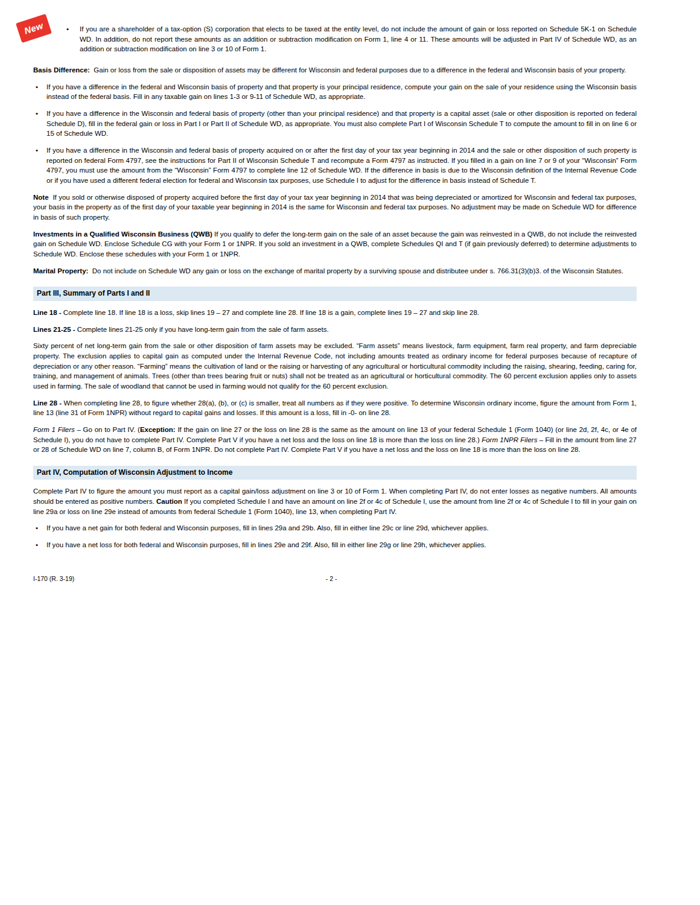New
If you are a shareholder of a tax-option (S) corporation that elects to be taxed at the entity level, do not include the amount of gain or loss reported on Schedule 5K-1 on Schedule WD. In addition, do not report these amounts as an addition or subtraction modification on Form 1, line 4 or 11. These amounts will be adjusted in Part IV of Schedule WD, as an addition or subtraction modification on line 3 or 10 of Form 1.
Basis Difference: Gain or loss from the sale or disposition of assets may be different for Wisconsin and federal purposes due to a difference in the federal and Wisconsin basis of your property.
If you have a difference in the federal and Wisconsin basis of property and that property is your principal residence, compute your gain on the sale of your residence using the Wisconsin basis instead of the federal basis. Fill in any taxable gain on lines 1-3 or 9-11 of Schedule WD, as appropriate.
If you have a difference in the Wisconsin and federal basis of property (other than your principal residence) and that property is a capital asset (sale or other disposition is reported on federal Schedule D), fill in the federal gain or loss in Part I or Part II of Schedule WD, as appropriate. You must also complete Part I of Wisconsin Schedule T to compute the amount to fill in on line 6 or 15 of Schedule WD.
If you have a difference in the Wisconsin and federal basis of property acquired on or after the first day of your tax year beginning in 2014 and the sale or other disposition of such property is reported on federal Form 4797, see the instructions for Part II of Wisconsin Schedule T and recompute a Form 4797 as instructed. If you filled in a gain on line 7 or 9 of your “Wisconsin” Form 4797, you must use the amount from the “Wisconsin” Form 4797 to complete line 12 of Schedule WD. If the difference in basis is due to the Wisconsin definition of the Internal Revenue Code or if you have used a different federal election for federal and Wisconsin tax purposes, use Schedule I to adjust for the difference in basis instead of Schedule T.
Note If you sold or otherwise disposed of property acquired before the first day of your tax year beginning in 2014 that was being depreciated or amortized for Wisconsin and federal tax purposes, your basis in the property as of the first day of your taxable year beginning in 2014 is the same for Wisconsin and federal tax purposes. No adjustment may be made on Schedule WD for difference in basis of such property.
Investments in a Qualified Wisconsin Business (QWB) If you qualify to defer the long-term gain on the sale of an asset because the gain was reinvested in a QWB, do not include the reinvested gain on Schedule WD. Enclose Schedule CG with your Form 1 or 1NPR. If you sold an investment in a QWB, complete Schedules QI and T (if gain previously deferred) to determine adjustments to Schedule WD. Enclose these schedules with your Form 1 or 1NPR.
Marital Property: Do not include on Schedule WD any gain or loss on the exchange of marital property by a surviving spouse and distributee under s. 766.31(3)(b)3. of the Wisconsin Statutes.
Part III, Summary of Parts I and II
Line 18 - Complete line 18. If line 18 is a loss, skip lines 19 – 27 and complete line 28. If line 18 is a gain, complete lines 19 – 27 and skip line 28.
Lines 21-25 - Complete lines 21-25 only if you have long-term gain from the sale of farm assets.
Sixty percent of net long-term gain from the sale or other disposition of farm assets may be excluded. “Farm assets” means livestock, farm equipment, farm real property, and farm depreciable property. The exclusion applies to capital gain as computed under the Internal Revenue Code, not including amounts treated as ordinary income for federal purposes because of recapture of depreciation or any other reason. “Farming” means the cultivation of land or the raising or harvesting of any agricultural or horticultural commodity including the raising, shearing, feeding, caring for, training, and management of animals. Trees (other than trees bearing fruit or nuts) shall not be treated as an agricultural or horticultural commodity. The 60 percent exclusion applies only to assets used in farming. The sale of woodland that cannot be used in farming would not qualify for the 60 percent exclusion.
Line 28 - When completing line 28, to figure whether 28(a), (b), or (c) is smaller, treat all numbers as if they were positive. To determine Wisconsin ordinary income, figure the amount from Form 1, line 13 (line 31 of Form 1NPR) without regard to capital gains and losses. If this amount is a loss, fill in -0- on line 28.
Form 1 Filers – Go on to Part IV. (Exception: If the gain on line 27 or the loss on line 28 is the same as the amount on line 13 of your federal Schedule 1 (Form 1040) (or line 2d, 2f, 4c, or 4e of Schedule I), you do not have to complete Part IV. Complete Part V if you have a net loss and the loss on line 18 is more than the loss on line 28.) Form 1NPR Filers – Fill in the amount from line 27 or 28 of Schedule WD on line 7, column B, of Form 1NPR. Do not complete Part IV. Complete Part V if you have a net loss and the loss on line 18 is more than the loss on line 28.
Part IV, Computation of Wisconsin Adjustment to Income
Complete Part IV to figure the amount you must report as a capital gain/loss adjustment on line 3 or 10 of Form 1. When completing Part IV, do not enter losses as negative numbers. All amounts should be entered as positive numbers. Caution If you completed Schedule I and have an amount on line 2f or 4c of Schedule I, use the amount from line 2f or 4c of Schedule I to fill in your gain on line 29a or loss on line 29e instead of amounts from federal Schedule 1 (Form 1040), line 13, when completing Part IV.
If you have a net gain for both federal and Wisconsin purposes, fill in lines 29a and 29b. Also, fill in either line 29c or line 29d, whichever applies.
If you have a net loss for both federal and Wisconsin purposes, fill in lines 29e and 29f. Also, fill in either line 29g or line 29h, whichever applies.
I-170 (R. 3-19)
- 2 -